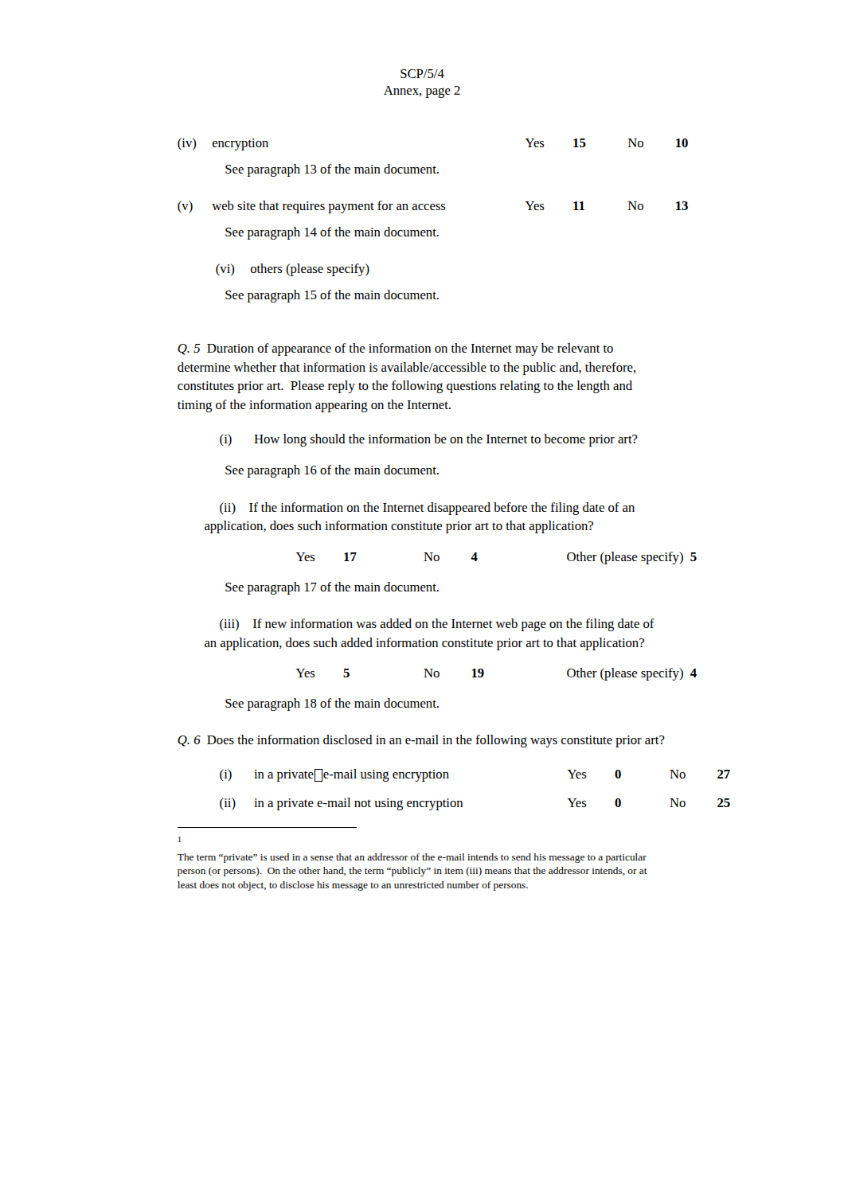SCP/5/4
Annex, page 2
(iv) encryption Yes 15 No 10
See paragraph 13 of the main document.
(v) web site that requires payment for an access Yes 11 No 13
See paragraph 14 of the main document.
(vi) others (please specify)
See paragraph 15 of the main document.
Q. 5 Duration of appearance of the information on the Internet may be relevant to determine whether that information is available/accessible to the public and, therefore, constitutes prior art. Please reply to the following questions relating to the length and timing of the information appearing on the Internet.
(i) How long should the information be on the Internet to become prior art?
See paragraph 16 of the main document.
(ii) If the information on the Internet disappeared before the filing date of an application, does such information constitute prior art to that application?
Yes 17 No 4 Other (please specify) 5
See paragraph 17 of the main document.
(iii) If new information was added on the Internet web page on the filing date of an application, does such added information constitute prior art to that application?
Yes 5 No 19 Other (please specify) 4
See paragraph 18 of the main document.
Q. 6 Does the information disclosed in an e-mail in the following ways constitute prior art?
(i) in a private e-mail using encryption Yes 0 No 27
(ii) in a private e-mail not using encryption Yes 0 No 25
1 The term “private” is used in a sense that an addressor of the e-mail intends to send his message to a particular person (or persons). On the other hand, the term “publicly” in item (iii) means that the addressor intends, or at least does not object, to disclose his message to an unrestricted number of persons.